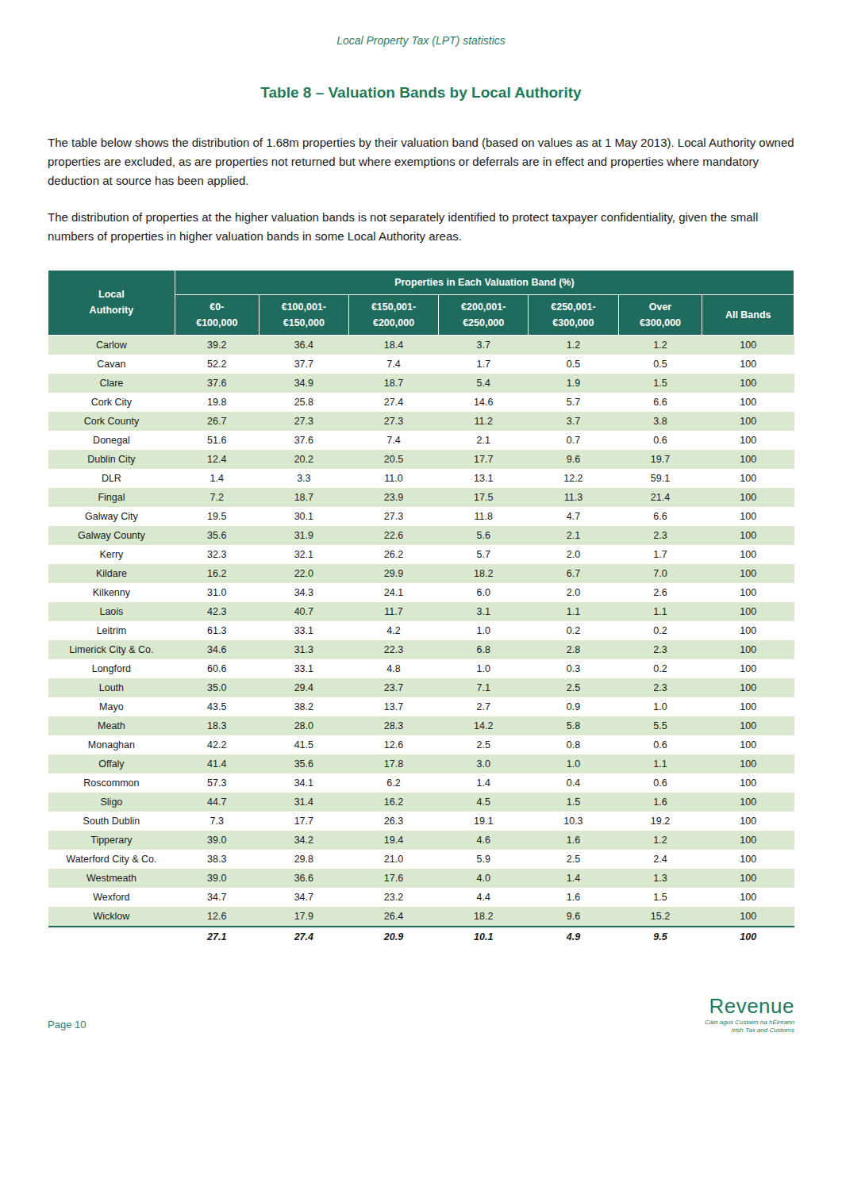Local Property Tax (LPT) statistics
Table 8 – Valuation Bands by Local Authority
The table below shows the distribution of 1.68m properties by their valuation band (based on values as at 1 May 2013). Local Authority owned properties are excluded, as are properties not returned but where exemptions or deferrals are in effect and properties where mandatory deduction at source has been applied.
The distribution of properties at the higher valuation bands is not separately identified to protect taxpayer confidentiality, given the small numbers of properties in higher valuation bands in some Local Authority areas.
| Local Authority | Properties in Each Valuation Band (%) |
| --- | --- |
| €0- €100,000 | €100,001- €150,000 | €150,001- €200,000 | €200,001- €250,000 | €250,001- €300,000 | Over €300,000 | All Bands |
| Carlow | 39.2 | 36.4 | 18.4 | 3.7 | 1.2 | 1.2 | 100 |
| Cavan | 52.2 | 37.7 | 7.4 | 1.7 | 0.5 | 0.5 | 100 |
| Clare | 37.6 | 34.9 | 18.7 | 5.4 | 1.9 | 1.5 | 100 |
| Cork City | 19.8 | 25.8 | 27.4 | 14.6 | 5.7 | 6.6 | 100 |
| Cork County | 26.7 | 27.3 | 27.3 | 11.2 | 3.7 | 3.8 | 100 |
| Donegal | 51.6 | 37.6 | 7.4 | 2.1 | 0.7 | 0.6 | 100 |
| Dublin City | 12.4 | 20.2 | 20.5 | 17.7 | 9.6 | 19.7 | 100 |
| DLR | 1.4 | 3.3 | 11.0 | 13.1 | 12.2 | 59.1 | 100 |
| Fingal | 7.2 | 18.7 | 23.9 | 17.5 | 11.3 | 21.4 | 100 |
| Galway City | 19.5 | 30.1 | 27.3 | 11.8 | 4.7 | 6.6 | 100 |
| Galway County | 35.6 | 31.9 | 22.6 | 5.6 | 2.1 | 2.3 | 100 |
| Kerry | 32.3 | 32.1 | 26.2 | 5.7 | 2.0 | 1.7 | 100 |
| Kildare | 16.2 | 22.0 | 29.9 | 18.2 | 6.7 | 7.0 | 100 |
| Kilkenny | 31.0 | 34.3 | 24.1 | 6.0 | 2.0 | 2.6 | 100 |
| Laois | 42.3 | 40.7 | 11.7 | 3.1 | 1.1 | 1.1 | 100 |
| Leitrim | 61.3 | 33.1 | 4.2 | 1.0 | 0.2 | 0.2 | 100 |
| Limerick City & Co. | 34.6 | 31.3 | 22.3 | 6.8 | 2.8 | 2.3 | 100 |
| Longford | 60.6 | 33.1 | 4.8 | 1.0 | 0.3 | 0.2 | 100 |
| Louth | 35.0 | 29.4 | 23.7 | 7.1 | 2.5 | 2.3 | 100 |
| Mayo | 43.5 | 38.2 | 13.7 | 2.7 | 0.9 | 1.0 | 100 |
| Meath | 18.3 | 28.0 | 28.3 | 14.2 | 5.8 | 5.5 | 100 |
| Monaghan | 42.2 | 41.5 | 12.6 | 2.5 | 0.8 | 0.6 | 100 |
| Offaly | 41.4 | 35.6 | 17.8 | 3.0 | 1.0 | 1.1 | 100 |
| Roscommon | 57.3 | 34.1 | 6.2 | 1.4 | 0.4 | 0.6 | 100 |
| Sligo | 44.7 | 31.4 | 16.2 | 4.5 | 1.5 | 1.6 | 100 |
| South Dublin | 7.3 | 17.7 | 26.3 | 19.1 | 10.3 | 19.2 | 100 |
| Tipperary | 39.0 | 34.2 | 19.4 | 4.6 | 1.6 | 1.2 | 100 |
| Waterford City & Co. | 38.3 | 29.8 | 21.0 | 5.9 | 2.5 | 2.4 | 100 |
| Westmeath | 39.0 | 36.6 | 17.6 | 4.0 | 1.4 | 1.3 | 100 |
| Wexford | 34.7 | 34.7 | 23.2 | 4.4 | 1.6 | 1.5 | 100 |
| Wicklow | 12.6 | 17.9 | 26.4 | 18.2 | 9.6 | 15.2 | 100 |
| | 27.1 | 27.4 | 20.9 | 10.1 | 4.9 | 9.5 | 100 |
Page 10
Revenue
Cáin agus Custaim na hÉireann
Irish Tax and Customs